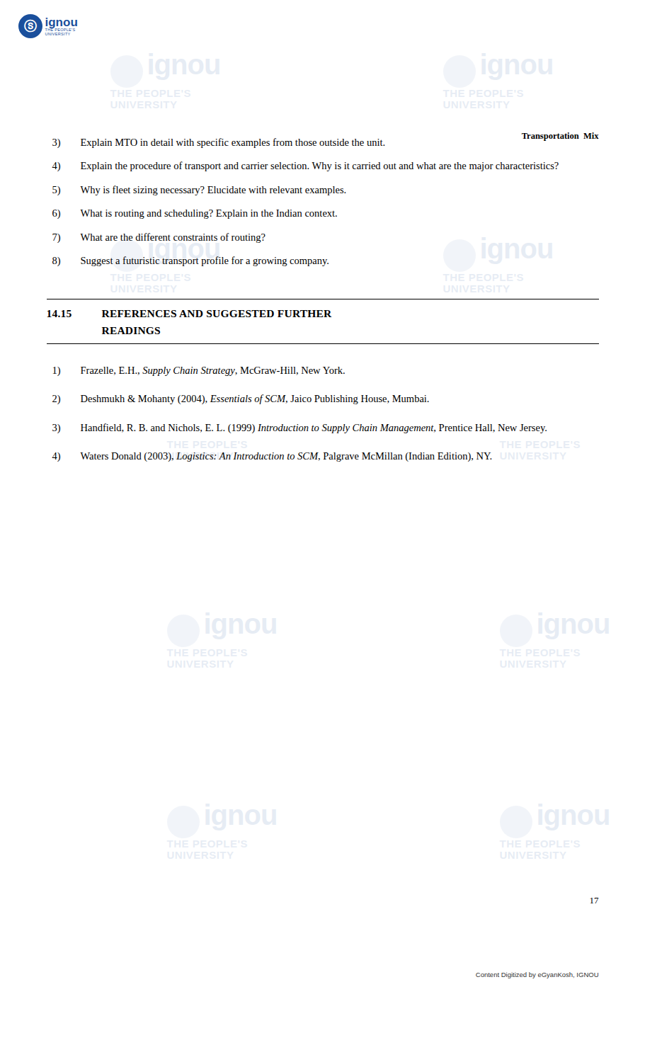ignou
THE PEOPLE'S
UNIVERSITY
ignou
THE PEOPLE'S
UNIVERSITY
ignou
THE PEOPLE'S
UNIVERSITY
ignou
THE PEOPLE'S
UNIVERSITY
THE PEOPLE'S
UNIVERSITY
THE PEOPLE'S
UNIVERSITY
ignou
THE PEOPLE'S
UNIVERSITY
ignou
THE PEOPLE'S
UNIVERSITY
ignou
THE PEOPLE'S
UNIVERSITY
ignou
THE PEOPLE'S
UNIVERSITY
ⓢignou THE PEOPLE'S UNIVERSITY
Transportation Mix
3) Explain MTO in detail with specific examples from those outside the unit.
4) Explain the procedure of transport and carrier selection. Why is it carried out and what are the major characteristics?
5) Why is fleet sizing necessary? Elucidate with relevant examples.
6) What is routing and scheduling? Explain in the Indian context.
7) What are the different constraints of routing?
8) Suggest a futuristic transport profile for a growing company.
14.15 REFERENCES AND SUGGESTED FURTHER
READINGS
1) Frazelle, E.H., Supply Chain Strategy, McGraw-Hill, New York.
2) Deshmukh & Mohanty (2004), Essentials of SCM, Jaico Publishing House, Mumbai.
3) Handfield, R. B. and Nichols, E. L. (1999) Introduction to Supply Chain Management, Prentice Hall, New Jersey.
4) Waters Donald (2003), Logistics: An Introduction to SCM, Palgrave McMillan (Indian Edition), NY.
17
Content Digitized by eGyanKosh, IGNOU